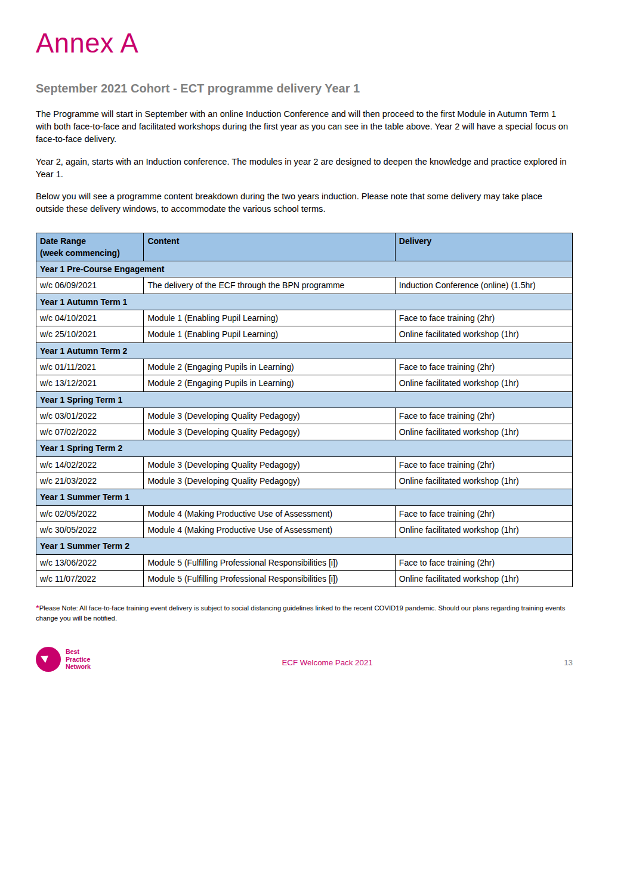Annex A
September 2021 Cohort - ECT programme delivery Year 1
The Programme will start in September with an online Induction Conference and will then proceed to the first Module in Autumn Term 1 with both face-to-face and facilitated workshops during the first year as you can see in the table above. Year 2 will have a special focus on face-to-face delivery.
Year 2, again, starts with an Induction conference. The modules in year 2 are designed to deepen the knowledge and practice explored in Year 1.
Below you will see a programme content breakdown during the two years induction. Please note that some delivery may take place outside these delivery windows, to accommodate the various school terms.
| Date Range (week commencing) | Content | Delivery |
| --- | --- | --- |
| Year 1 Pre-Course Engagement |
| w/c 06/09/2021 | The delivery of the ECF through the BPN programme | Induction Conference (online) (1.5hr) |
| Year 1 Autumn Term 1 |
| w/c 04/10/2021 | Module 1 (Enabling Pupil Learning) | Face to face training (2hr) |
| w/c 25/10/2021 | Module 1 (Enabling Pupil Learning) | Online facilitated workshop (1hr) |
| Year 1 Autumn Term 2 |
| w/c 01/11/2021 | Module 2 (Engaging Pupils in Learning) | Face to face training (2hr) |
| w/c 13/12/2021 | Module 2 (Engaging Pupils in Learning) | Online facilitated workshop (1hr) |
| Year 1 Spring Term 1 |
| w/c 03/01/2022 | Module 3 (Developing Quality Pedagogy) | Face to face training (2hr) |
| w/c 07/02/2022 | Module 3 (Developing Quality Pedagogy) | Online facilitated workshop (1hr) |
| Year 1 Spring Term 2 |
| w/c 14/02/2022 | Module 3 (Developing Quality Pedagogy) | Face to face training (2hr) |
| w/c 21/03/2022 | Module 3 (Developing Quality Pedagogy) | Online facilitated workshop (1hr) |
| Year 1 Summer Term 1 |
| w/c 02/05/2022 | Module 4 (Making Productive Use of Assessment) | Face to face training (2hr) |
| w/c 30/05/2022 | Module 4 (Making Productive Use of Assessment) | Online facilitated workshop (1hr) |
| Year 1 Summer Term 2 |
| w/c 13/06/2022 | Module 5 (Fulfilling Professional Responsibilities [i]) | Face to face training (2hr) |
| w/c 11/07/2022 | Module 5 (Fulfilling Professional Responsibilities [i]) | Online facilitated workshop (1hr) |
*Please Note: All face-to-face training event delivery is subject to social distancing guidelines linked to the recent COVID19 pandemic. Should our plans regarding training events change you will be notified.
Best
Practice
Network
ECF Welcome Pack 2021
13